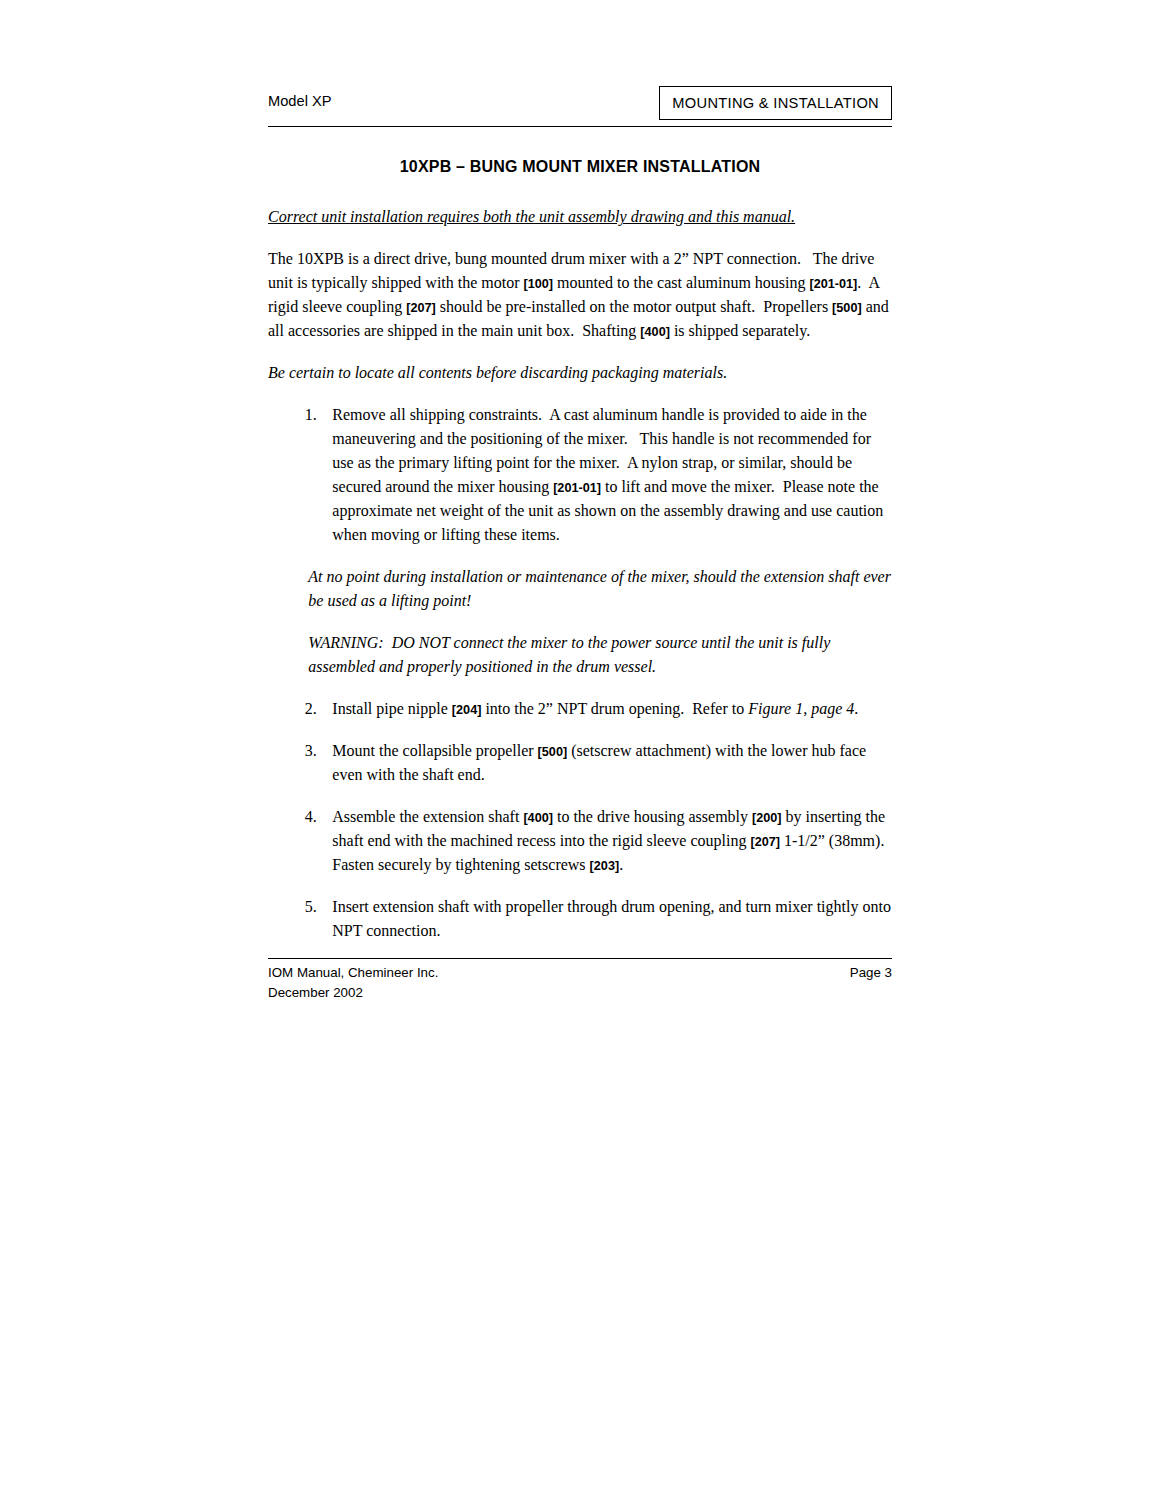Model XP
MOUNTING & INSTALLATION
10XPB – BUNG MOUNT MIXER INSTALLATION
Correct unit installation requires both the unit assembly drawing and this manual.
The 10XPB is a direct drive, bung mounted drum mixer with a 2” NPT connection. The drive unit is typically shipped with the motor [100] mounted to the cast aluminum housing [201-01]. A rigid sleeve coupling [207] should be pre-installed on the motor output shaft. Propellers [500] and all accessories are shipped in the main unit box. Shafting [400] is shipped separately.
Be certain to locate all contents before discarding packaging materials.
Remove all shipping constraints. A cast aluminum handle is provided to aide in the maneuvering and the positioning of the mixer. This handle is not recommended for use as the primary lifting point for the mixer. A nylon strap, or similar, should be secured around the mixer housing [201-01] to lift and move the mixer. Please note the approximate net weight of the unit as shown on the assembly drawing and use caution when moving or lifting these items.
At no point during installation or maintenance of the mixer, should the extension shaft ever be used as a lifting point!
WARNING: DO NOT connect the mixer to the power source until the unit is fully assembled and properly positioned in the drum vessel.
Install pipe nipple [204] into the 2” NPT drum opening. Refer to Figure 1, page 4.
Mount the collapsible propeller [500] (setscrew attachment) with the lower hub face even with the shaft end.
Assemble the extension shaft [400] to the drive housing assembly [200] by inserting the shaft end with the machined recess into the rigid sleeve coupling [207] 1-1/2” (38mm). Fasten securely by tightening setscrews [203].
Insert extension shaft with propeller through drum opening, and turn mixer tightly onto NPT connection.
IOM Manual, Chemineer Inc.
December 2002
Page 3